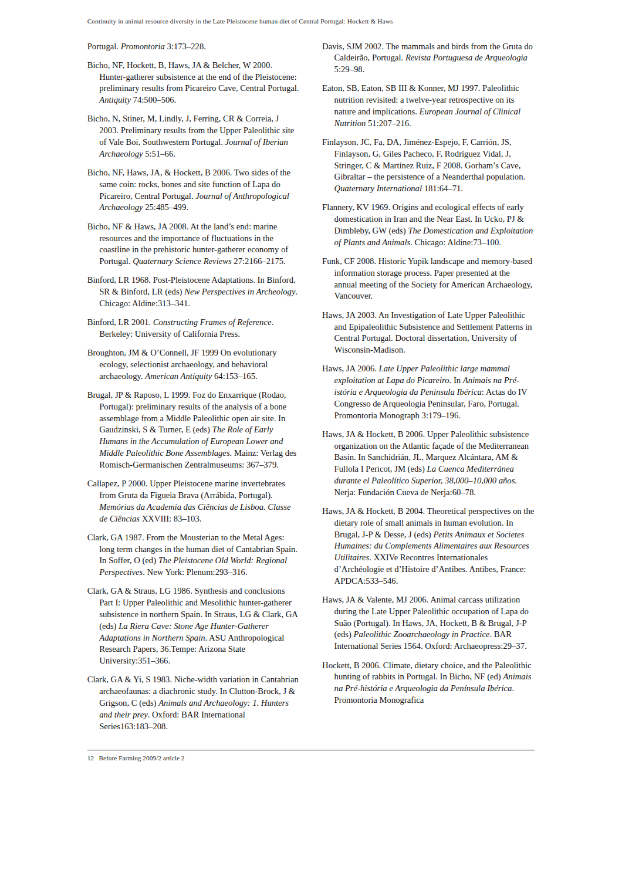Continuity in animal resource diversity in the Late Pleistocene human diet of Central Portugal: Hockett & Haws
Portugal. Promontoria 3:173–228.
Bicho, NF, Hockett, B, Haws, JA & Belcher, W 2000. Hunter-gatherer subsistence at the end of the Pleistocene: preliminary results from Picareiro Cave, Central Portugal. Antiquity 74:500–506.
Bicho, N, Stiner, M, Lindly, J, Ferring, CR & Correia, J 2003. Preliminary results from the Upper Paleolithic site of Vale Boi, Southwestern Portugal. Journal of Iberian Archaeology 5:51–66.
Bicho, NF, Haws, JA, & Hockett, B 2006. Two sides of the same coin: rocks, bones and site function of Lapa do Picareiro, Central Portugal. Journal of Anthropological Archaeology 25:485–499.
Bicho, NF & Haws, JA 2008. At the land’s end: marine resources and the importance of fluctuations in the coastline in the prehistoric hunter-gatherer economy of Portugal. Quaternary Science Reviews 27:2166–2175.
Binford, LR 1968. Post-Pleistocene Adaptations. In Binford, SR & Binford, LR (eds) New Perspectives in Archeology. Chicago: Aldine:313–341.
Binford, LR 2001. Constructing Frames of Reference. Berkeley: University of California Press.
Broughton, JM & O’Connell, JF 1999 On evolutionary ecology, selectionist archaeology, and behavioral archaeology. American Antiquity 64:153–165.
Brugal, JP & Raposo, L 1999. Foz do Enxarrique (Rodao, Portugal): preliminary results of the analysis of a bone assemblage from a Middle Paleolithic open air site. In Gaudzinski, S & Turner, E (eds) The Role of Early Humans in the Accumulation of European Lower and Middle Paleolithic Bone Assemblages. Mainz: Verlag des Romisch-Germanischen Zentralmuseums: 367–379.
Callapez, P 2000. Upper Pleistocene marine invertebrates from Gruta da Figueia Brava (Arrábida, Portugal). Memórias da Academia das Ciências de Lisboa. Classe de Ciências XXVIII: 83–103.
Clark, GA 1987. From the Mousterian to the Metal Ages: long term changes in the human diet of Cantabrian Spain. In Soffer, O (ed) The Pleistocene Old World: Regional Perspectives. New York: Plenum:293–316.
Clark, GA & Straus, LG 1986. Synthesis and conclusions Part I: Upper Paleolithic and Mesolithic hunter-gatherer subsistence in northern Spain. In Straus, LG & Clark, GA (eds) La Riera Cave: Stone Age Hunter-Gatherer Adaptations in Northern Spain. ASU Anthropological Research Papers, 36.Tempe: Arizona State University:351–366.
Clark, GA & Yi, S 1983. Niche-width variation in Cantabrian archaeofaunas: a diachronic study. In Clutton-Brock, J & Grigson, C (eds) Animals and Archaeology: 1. Hunters and their prey. Oxford: BAR International Series163:183–208.
Davis, SJM 2002. The mammals and birds from the Gruta do Caldeirão, Portugal. Revista Portuguesa de Arqueologia 5:29–98.
Eaton, SB, Eaton, SB III & Konner, MJ 1997. Paleolithic nutrition revisited: a twelve-year retrospective on its nature and implications. European Journal of Clinical Nutrition 51:207–216.
Finlayson, JC, Fa, DA, Jiménez-Espejo, F, Carrión, JS, Finlayson, G, Giles Pacheco, F, Rodríguez Vidal, J, Stringer, C & Martínez Ruiz, F 2008. Gorham’s Cave, Gibraltar – the persistence of a Neanderthal population. Quaternary International 181:64–71.
Flannery, KV 1969. Origins and ecological effects of early domestication in Iran and the Near East. In Ucko, PJ & Dimbleby, GW (eds) The Domestication and Exploitation of Plants and Animals. Chicago: Aldine:73–100.
Funk, CF 2008. Historic Yupik landscape and memory-based information storage process. Paper presented at the annual meeting of the Society for American Archaeology, Vancouver.
Haws, JA 2003. An Investigation of Late Upper Paleolithic and Epipaleolithic Subsistence and Settlement Patterns in Central Portugal. Doctoral dissertation, University of Wisconsin-Madison.
Haws, JA 2006. Late Upper Paleolithic large mammal exploitation at Lapa do Picareiro. In Animais na Pré-istória e Arqueologia da Peninsula Ibérica: Actas do IV Congresso de Arqueologia Peninsular, Faro, Portugal. Promontoria Monograph 3:179–196.
Haws, JA & Hockett, B 2006. Upper Paleolithic subsistence organization on the Atlantic façade of the Mediterranean Basin. In Sanchidrián, JL, Marquez Alcántara, AM & Fullola I Pericot, JM (eds) La Cuenca Mediterránea durante el Paleolítico Superior, 38,000–10,000 años. Nerja: Fundación Cueva de Nerja:60–78.
Haws, JA & Hockett, B 2004. Theoretical perspectives on the dietary role of small animals in human evolution. In Brugal, J-P & Desse, J (eds) Petits Animaux et Societes Humaines: du Complements Alimentaires aux Resources Utilitaires. XXIVe Recontres Internationales d’Archéologie et d’Histoire d’Antibes. Antibes, France: APDCA:533–546.
Haws, JA & Valente, MJ 2006. Animal carcass utilization during the Late Upper Paleolithic occupation of Lapa do Suão (Portugal). In Haws, JA, Hockett, B & Brugal, J-P (eds) Paleolithic Zooarchaeology in Practice. BAR International Series 1564. Oxford: Archaeopress:29–37.
Hockett, B 2006. Climate, dietary choice, and the Paleolithic hunting of rabbits in Portugal. In Bicho, NF (ed) Animais na Pré-história e Arqueologia da Península Ibérica. Promontoria Monografica
12 Before Farming 2009/2 article 2